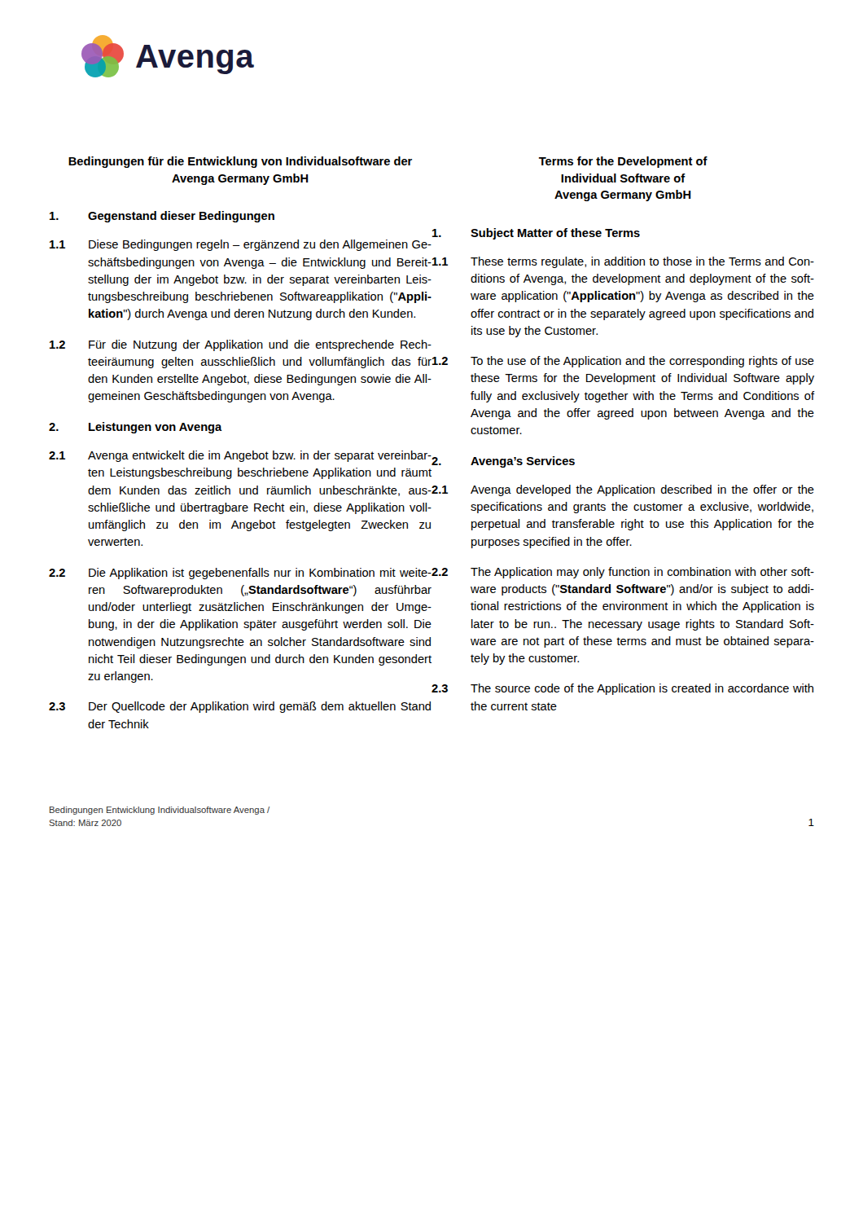Avenga
| Bedingungen für die Entwicklung von Individualsoftware der Avenga Germany GmbH 1. Gegenstand dieser Bedingungen 1.1 Diese Bedingungen regeln – ergänzend zu den Allgemeinen Geschäftsbedingungen von Avenga – die Entwicklung und Bereitstellung der im Angebot bzw. in der separat vereinbarten Leistungsbeschreibung beschriebenen Softwareapplikation (" Applikation ") durch Avenga und deren Nutzung durch den Kunden. 1.2 Für die Nutzung der Applikation und die entsprechende Rechteeiräumung gelten ausschließlich und vollumfänglich das für den Kunden erstellte Angebot, diese Bedingungen sowie die Allgemeinen Geschäftsbedingungen von Avenga. 2. Leistungen von Avenga 2.1 Avenga entwickelt die im Angebot bzw. in der separat vereinbarten Leistungsbeschreibung beschriebene Applikation und räumt dem Kunden das zeitlich und räumlich unbeschränkte, ausschließliche und übertragbare Recht ein, diese Applikation vollumfänglich zu den im Angebot festgelegten Zwecken zu verwerten. 2.2 Die Applikation ist gegebenenfalls nur in Kombination mit weiteren Softwareprodukten („ Standardsoftware “) ausführbar und/oder unterliegt zusätzlichen Einschränkungen der Umgebung, in der die Applikation später ausgeführt werden soll. Die notwendigen Nutzungsrechte an solcher Standardsoftware sind nicht Teil dieser Bedingungen und durch den Kunden gesondert zu erlangen. 2.3 Der Quellcode der Applikation wird gemäß dem aktuellen Stand der Technik | Terms for the Development of Individual Software of Avenga Germany GmbH 1. Subject Matter of these Terms 1.1 These terms regulate, in addition to those in the Terms and Conditions of Avenga, the development and deployment of the software application (" Application ") by Avenga as described in the offer contract or in the separately agreed upon specifications and its use by the Customer. 1.2 To the use of the Application and the corresponding rights of use these Terms for the Development of Individual Software apply fully and exclusively together with the Terms and Conditions of Avenga and the offer agreed upon between Avenga and the customer. 2. Avenga’s Services 2.1 Avenga developed the Application described in the offer or the specifications and grants the customer a exclusive, worldwide, perpetual and transferable right to use this Application for the purposes specified in the offer. 2.2 The Application may only function in combination with other software products (" Standard Software ") and/or is subject to additional restrictions of the environment in which the Application is later to be run.. The necessary usage rights to Standard Software are not part of these terms and must be obtained separately by the customer. 2.3 The source code of the Application is created in accordance with the current state |
Bedingungen Entwicklung Individualsoftware Avenga /
Stand: März 2020
1